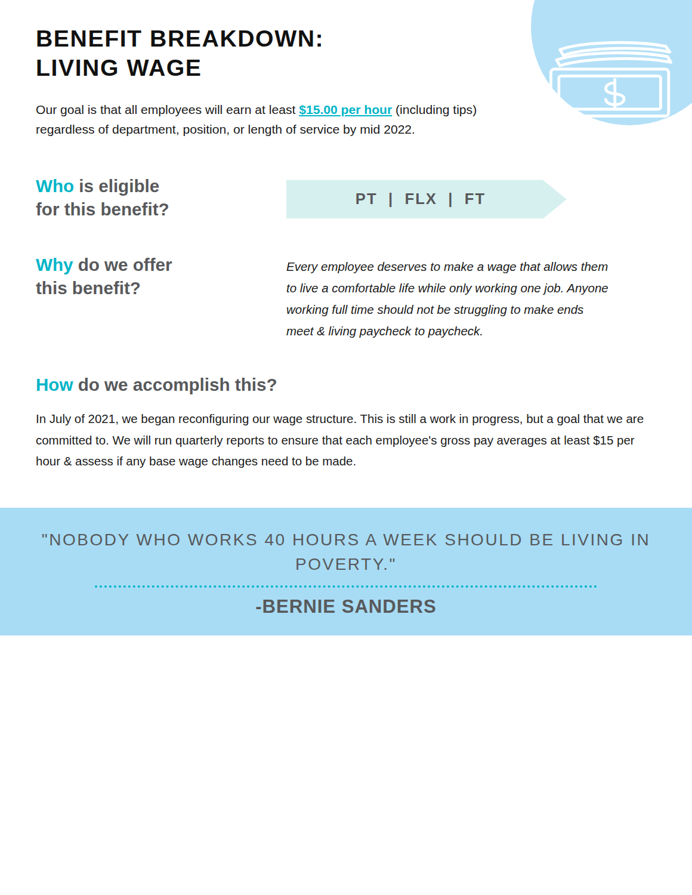Benefit Breakdown:
Living Wage
Our goal is that all employees will earn at least $15.00 per hour (including tips) regardless of department, position, or length of service by mid 2022.
Who is eligible
for this benefit?
PT | FLX | FT
Why do we offer
this benefit?
Every employee deserves to make a wage that allows them to live a comfortable life while only working one job. Anyone working full time should not be struggling to make ends meet & living paycheck to paycheck.
How do we accomplish this?
In July of 2021, we began reconfiguring our wage structure. This is still a work in progress, but a goal that we are committed to. We will run quarterly reports to ensure that each employee's gross pay averages at least $15 per hour & assess if any base wage changes need to be made.
"Nobody who works 40 hours a week should be living in poverty."
-Bernie Sanders